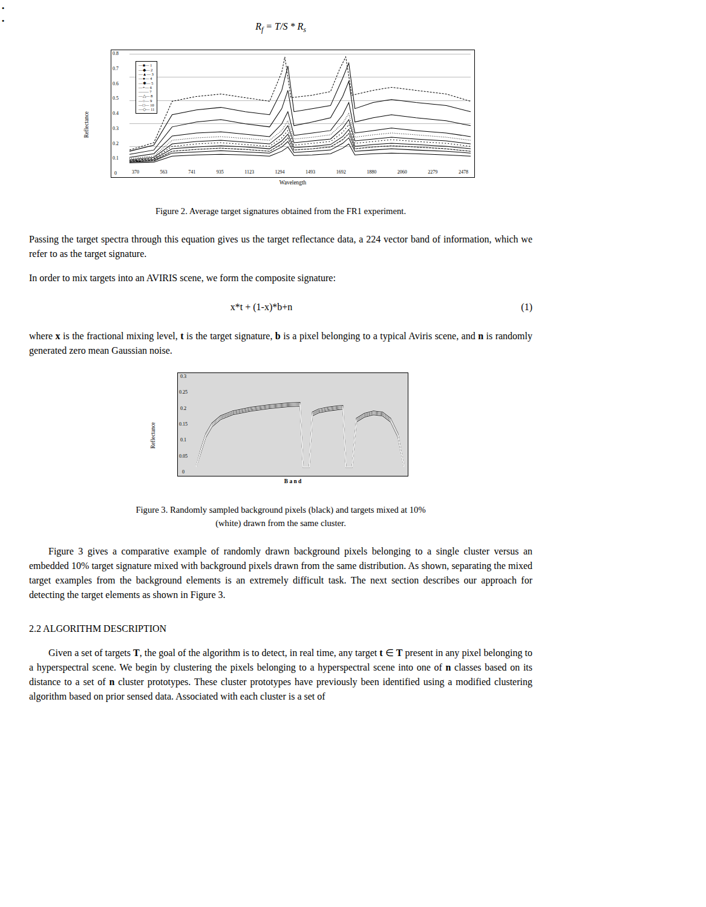•
•
Rf = T/S * Rs
Reflectance
0.80.70.60.50.40.30.20.10
—■— 1
—◆— 2
—▲— 3
—●— 4
—✱— 5
—+— 6
—–— 7
—△— 8
—○— 9
—□— 10
—◇— 11
37056374193511231294149316921880206022792478
Wavelength
Figure 2. Average target signatures obtained from the FR1 experiment.
Passing the target spectra through this equation gives us the target reflectance data, a 224 vector band of information, which we refer to as the target signature.
In order to mix targets into an AVIRIS scene, we form the composite signature:
x*t + (1-x)*b+n
(1)
where x is the fractional mixing level, t is the target signature, b is a pixel belonging to a typical Aviris scene, and n is randomly generated zero mean Gaussian noise.
Reflectance
0.30.250.20.150.10.050
B a n d
Figure 3. Randomly sampled background pixels (black) and targets mixed at 10%
(white) drawn from the same cluster.
Figure 3 gives a comparative example of randomly drawn background pixels belonging to a single cluster versus an embedded 10% target signature mixed with background pixels drawn from the same distribution. As shown, separating the mixed target examples from the background elements is an extremely difficult task. The next section describes our approach for detecting the target elements as shown in Figure 3.
2.2 ALGORITHM DESCRIPTION
Given a set of targets T, the goal of the algorithm is to detect, in real time, any target t ∈ T present in any pixel belonging to a hyperspectral scene. We begin by clustering the pixels belonging to a hyperspectral scene into one of n classes based on its distance to a set of n cluster prototypes. These cluster prototypes have previously been identified using a modified clustering algorithm based on prior sensed data. Associated with each cluster is a set of